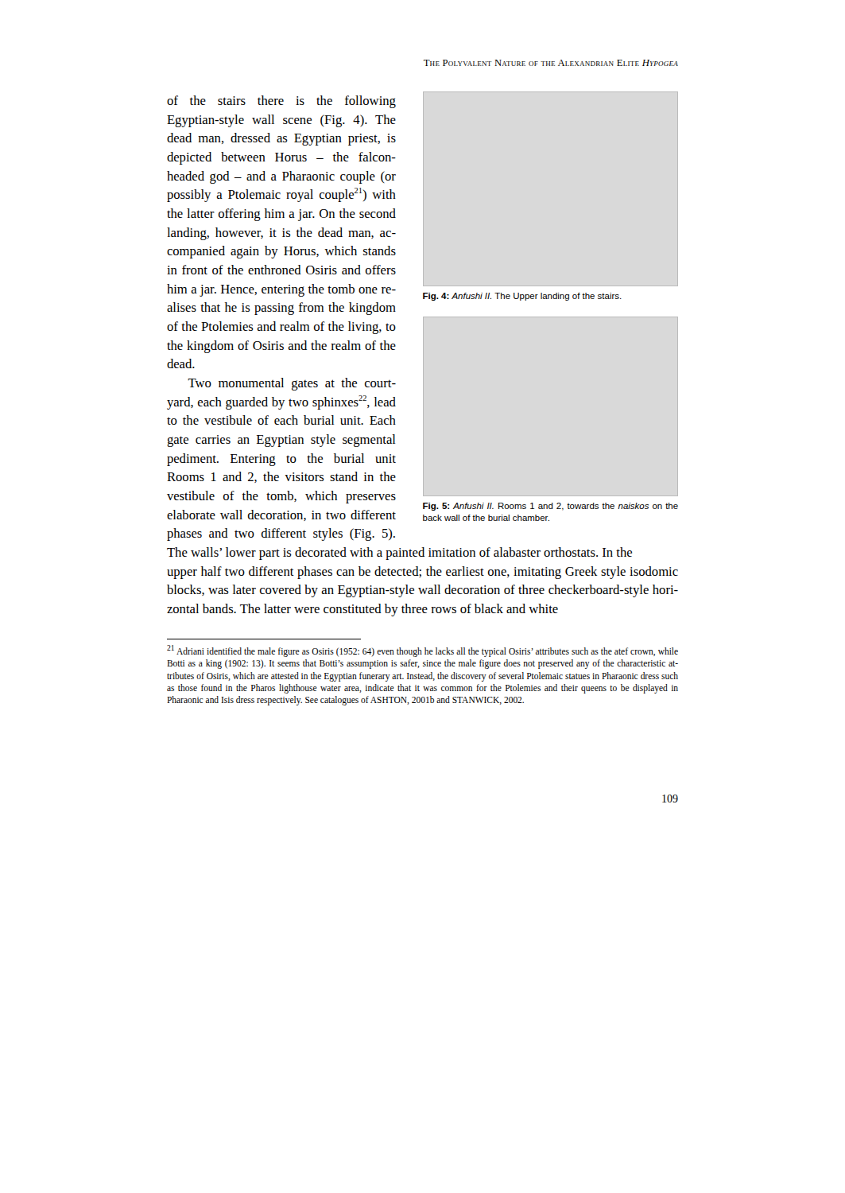The Polyvalent Nature of the Alexandrian Elite Hypogea
Fig. 4: Anfushi II. The Upper landing of the stairs.
Fig. 5: Anfushi II. Rooms 1 and 2, towards the naiskos on the back wall of the burial chamber.
of the stairs there is the following Egyptian-style wall scene (Fig. 4). The dead man, dressed as Egyptian priest, is depicted between Horus – the falcon-headed god – and a Pharaonic couple (or possibly a Ptolemaic royal couple21) with the latter offering him a jar. On the second landing, however, it is the dead man, accompanied again by Horus, which stands in front of the enthroned Osiris and offers him a jar. Hence, entering the tomb one realises that he is passing from the kingdom of the Ptolemies and realm of the living, to the kingdom of Osiris and the realm of the dead.
Two monumental gates at the courtyard, each guarded by two sphinxes22, lead to the vestibule of each burial unit. Each gate carries an Egyptian style segmental pediment. Entering to the burial unit Rooms 1 and 2, the visitors stand in the vestibule of the tomb, which preserves elaborate wall decoration, in two different phases and two different styles (Fig. 5). The walls’ lower part is decorated with a painted imitation of alabaster orthostats. In the
upper half two different phases can be detected; the earliest one, imitating Greek style isodomic blocks, was later covered by an Egyptian-style wall decoration of three checkerboard-style horizontal bands. The latter were constituted by three rows of black and white
21 Adriani identified the male figure as Osiris (1952: 64) even though he lacks all the typical Osiris’ attributes such as the atef crown, while Botti as a king (1902: 13). It seems that Botti’s assumption is safer, since the male figure does not preserved any of the characteristic attributes of Osiris, which are attested in the Egyptian funerary art. Instead, the discovery of several Ptolemaic statues in Pharaonic dress such as those found in the Pharos lighthouse water area, indicate that it was common for the Ptolemies and their queens to be displayed in Pharaonic and Isis dress respectively. See catalogues of ASHTON, 2001b and STANWICK, 2002.
109